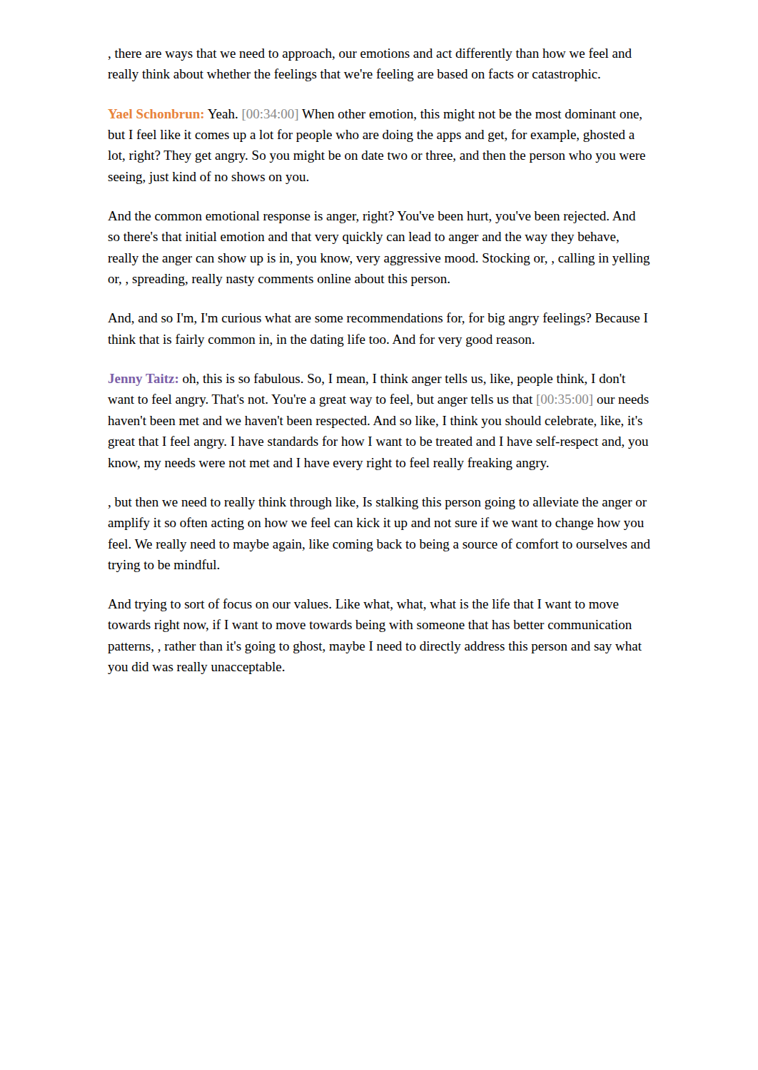, there are ways that we need to approach, our emotions and act differently than how we feel and really think about whether the feelings that we're feeling are based on facts or catastrophic.
Yael Schonbrun: Yeah. [00:34:00] When other emotion, this might not be the most dominant one, but I feel like it comes up a lot for people who are doing the apps and get, for example, ghosted a lot, right? They get angry. So you might be on date two or three, and then the person who you were seeing, just kind of no shows on you.
And the common emotional response is anger, right? You've been hurt, you've been rejected. And so there's that initial emotion and that very quickly can lead to anger and the way they behave, really the anger can show up is in, you know, very aggressive mood. Stocking or, , calling in yelling or, , spreading, really nasty comments online about this person.
And, and so I'm, I'm curious what are some recommendations for, for big angry feelings? Because I think that is fairly common in, in the dating life too. And for very good reason.
Jenny Taitz: oh, this is so fabulous. So, I mean, I think anger tells us, like, people think, I don't want to feel angry. That's not. You're a great way to feel, but anger tells us that [00:35:00] our needs haven't been met and we haven't been respected. And so like, I think you should celebrate, like, it's great that I feel angry. I have standards for how I want to be treated and I have self-respect and, you know, my needs were not met and I have every right to feel really freaking angry.
, but then we need to really think through like, Is stalking this person going to alleviate the anger or amplify it so often acting on how we feel can kick it up and not sure if we want to change how you feel. We really need to maybe again, like coming back to being a source of comfort to ourselves and trying to be mindful.
And trying to sort of focus on our values. Like what, what, what is the life that I want to move towards right now, if I want to move towards being with someone that has better communication patterns, , rather than it's going to ghost, maybe I need to directly address this person and say what you did was really unacceptable.